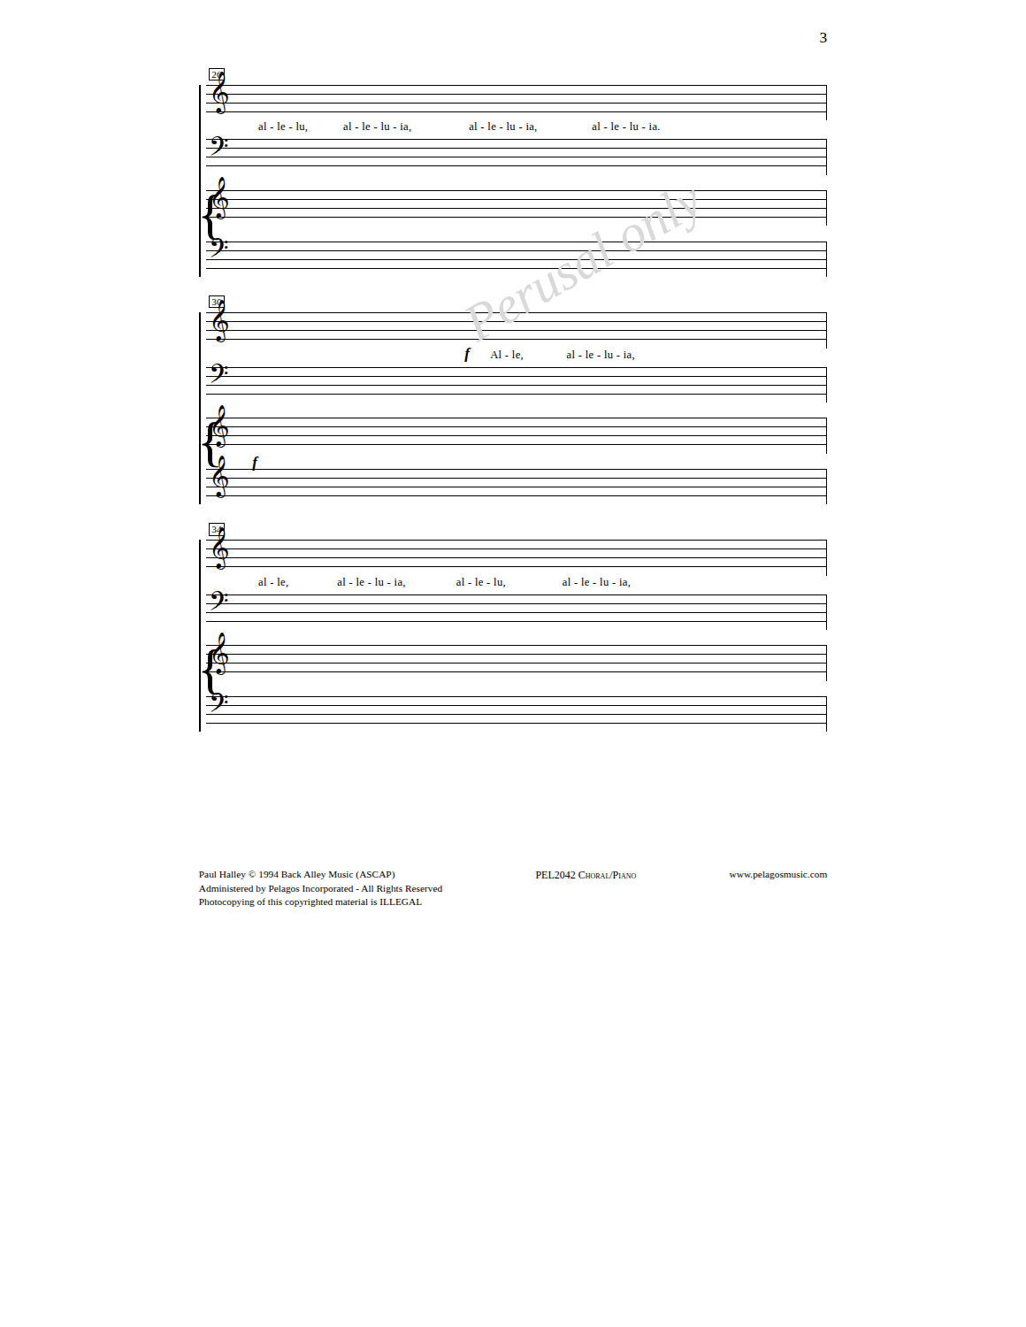3
Perusal only
26
𝄞
al - le - lu, al - le - lu - ia, al - le - lu - ia, al - le - lu - ia.
𝄢
{
𝄞
𝄢
30
𝄞
f Al - le, al - le - lu - ia,
𝄢
{
𝄞 f
𝄞
34
𝄞
al - le, al - le - lu - ia, al - le - lu, al - le - lu - ia,
𝄢
{
𝄞
𝄢
Paul Halley © 1994 Back Alley Music (ASCAP)
Administered by Pelagos Incorporated - All Rights Reserved
Photocopying of this copyrighted material is ILLEGAL
www.pelagosmusic.com
PEL2042 Choral/Piano